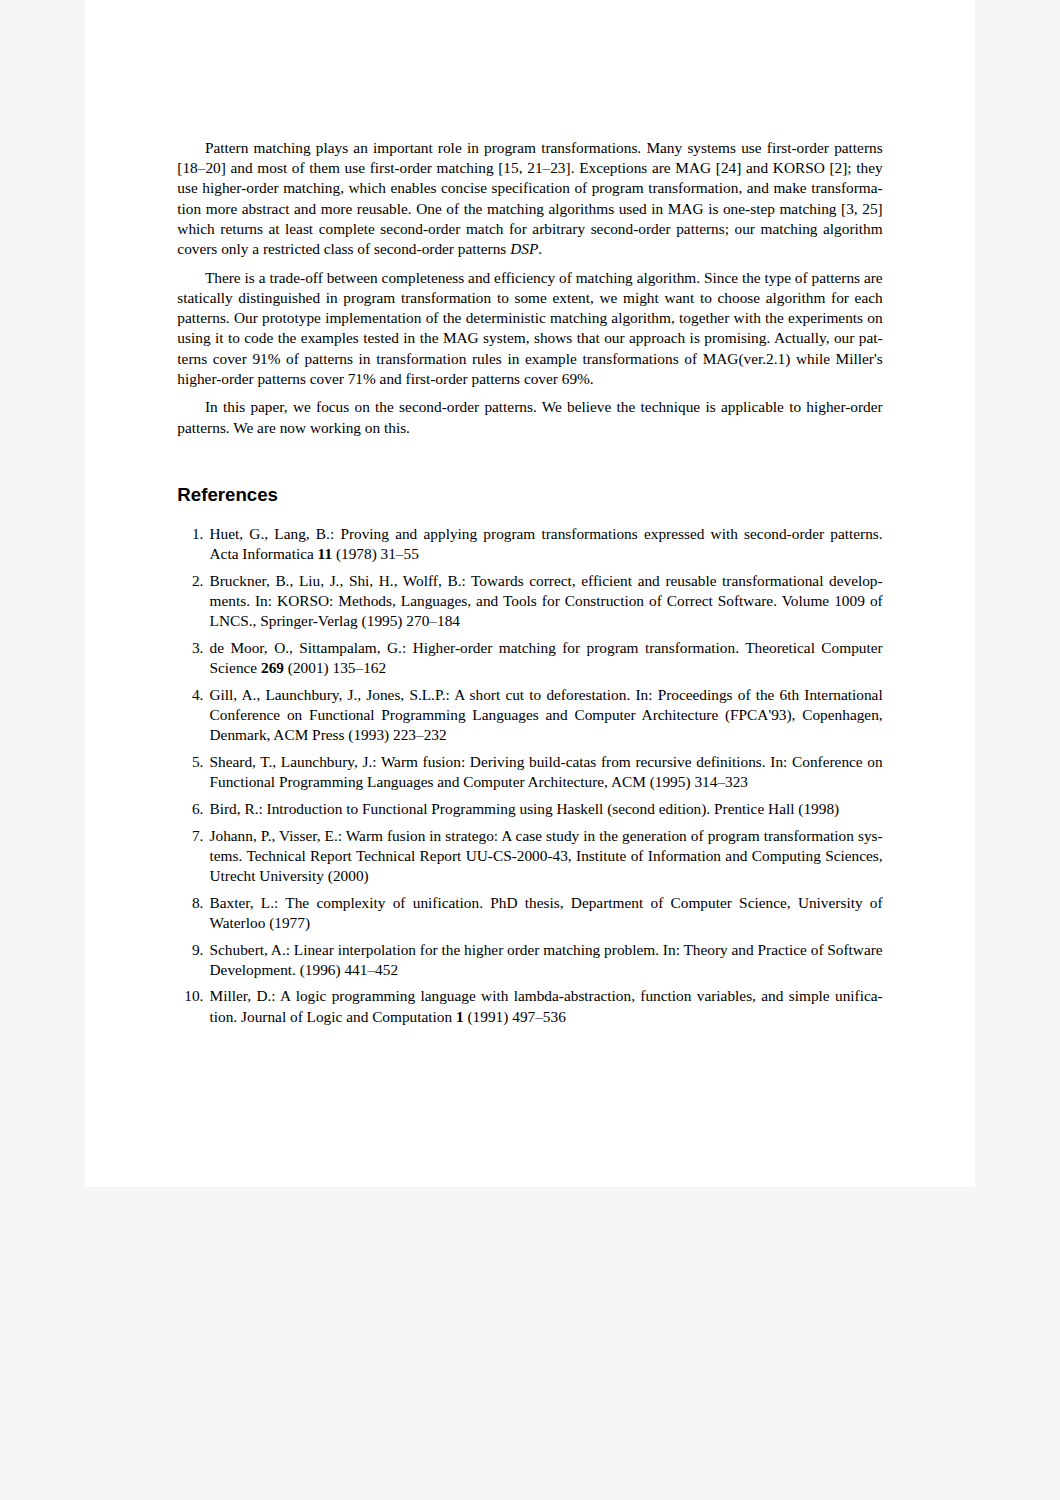Pattern matching plays an important role in program transformations. Many systems use first-order patterns [18–20] and most of them use first-order matching [15, 21–23]. Exceptions are MAG [24] and KORSO [2]; they use higher-order matching, which enables concise specification of program transformation, and make transformation more abstract and more reusable. One of the matching algorithms used in MAG is one-step matching [3, 25] which returns at least complete second-order match for arbitrary second-order patterns; our matching algorithm covers only a restricted class of second-order patterns DSP.
There is a trade-off between completeness and efficiency of matching algorithm. Since the type of patterns are statically distinguished in program transformation to some extent, we might want to choose algorithm for each patterns. Our prototype implementation of the deterministic matching algorithm, together with the experiments on using it to code the examples tested in the MAG system, shows that our approach is promising. Actually, our patterns cover 91% of patterns in transformation rules in example transformations of MAG(ver.2.1) while Miller's higher-order patterns cover 71% and first-order patterns cover 69%.
In this paper, we focus on the second-order patterns. We believe the technique is applicable to higher-order patterns. We are now working on this.
References
Huet, G., Lang, B.: Proving and applying program transformations expressed with second-order patterns. Acta Informatica 11 (1978) 31–55
Bruckner, B., Liu, J., Shi, H., Wolff, B.: Towards correct, efficient and reusable transformational developments. In: KORSO: Methods, Languages, and Tools for Construction of Correct Software. Volume 1009 of LNCS., Springer-Verlag (1995) 270–184
de Moor, O., Sittampalam, G.: Higher-order matching for program transformation. Theoretical Computer Science 269 (2001) 135–162
Gill, A., Launchbury, J., Jones, S.L.P.: A short cut to deforestation. In: Proceedings of the 6th International Conference on Functional Programming Languages and Computer Architecture (FPCA'93), Copenhagen, Denmark, ACM Press (1993) 223–232
Sheard, T., Launchbury, J.: Warm fusion: Deriving build-catas from recursive definitions. In: Conference on Functional Programming Languages and Computer Architecture, ACM (1995) 314–323
Bird, R.: Introduction to Functional Programming using Haskell (second edition). Prentice Hall (1998)
Johann, P., Visser, E.: Warm fusion in stratego: A case study in the generation of program transformation systems. Technical Report Technical Report UU-CS-2000-43, Institute of Information and Computing Sciences, Utrecht University (2000)
Baxter, L.: The complexity of unification. PhD thesis, Department of Computer Science, University of Waterloo (1977)
Schubert, A.: Linear interpolation for the higher order matching problem. In: Theory and Practice of Software Development. (1996) 441–452
Miller, D.: A logic programming language with lambda-abstraction, function variables, and simple unification. Journal of Logic and Computation 1 (1991) 497–536